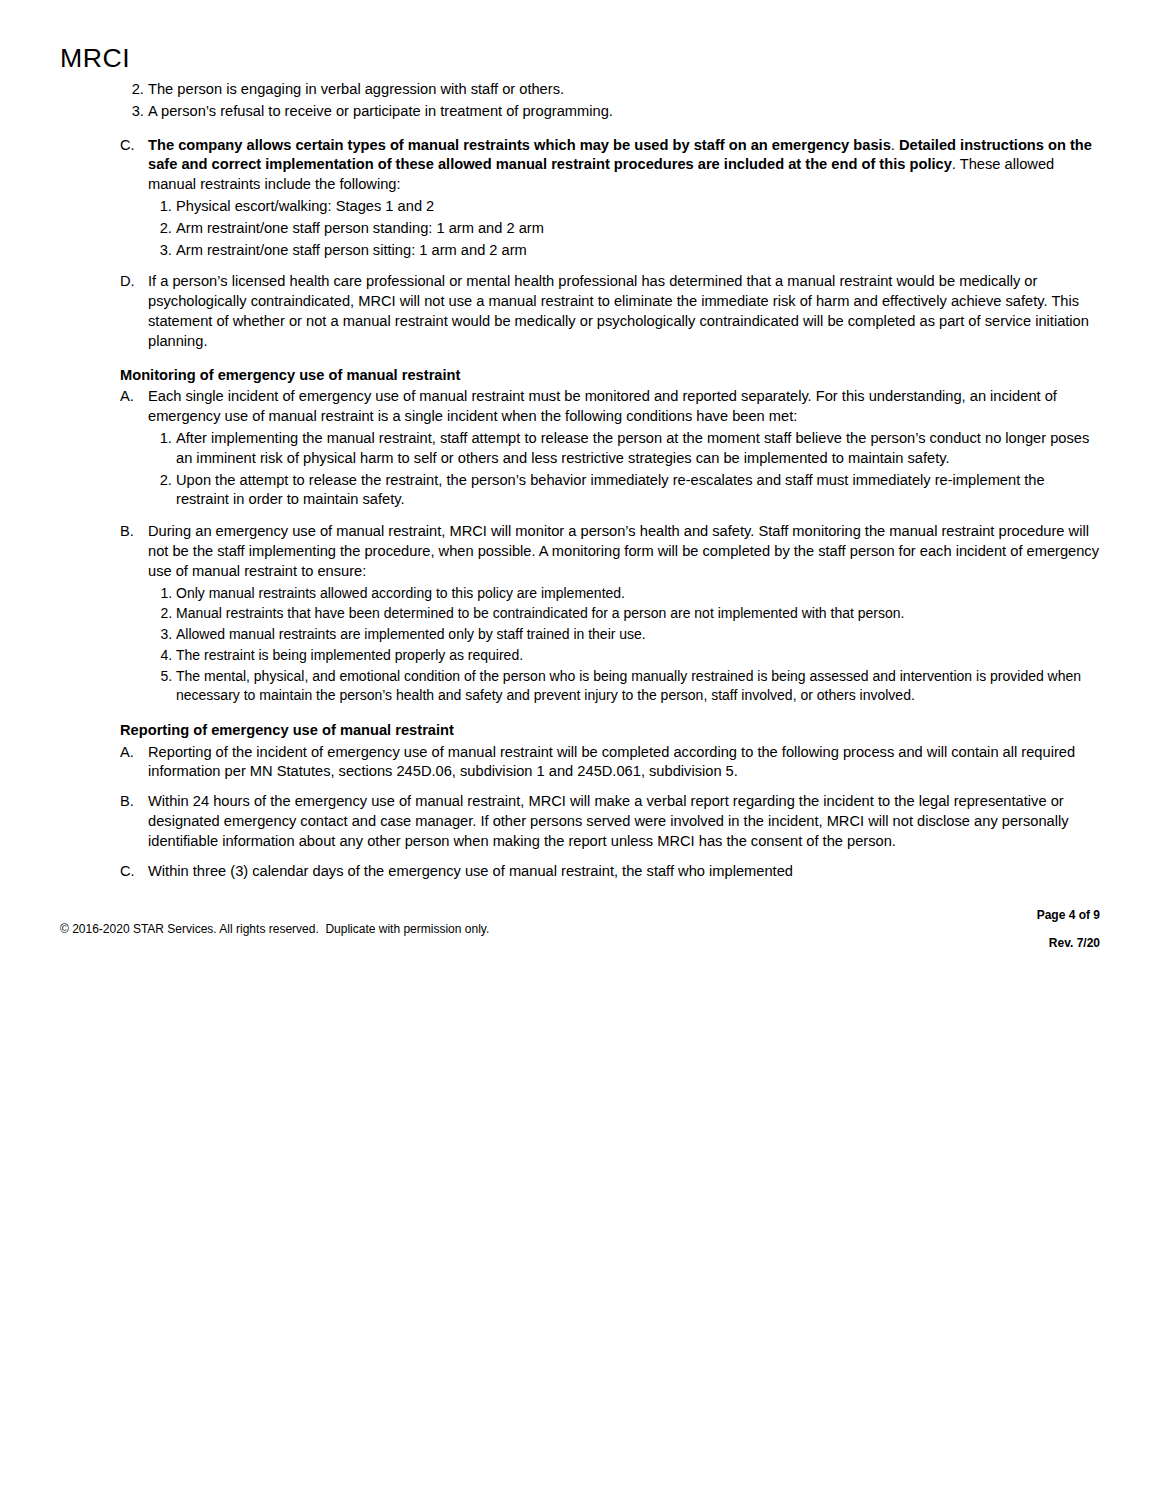MRCI
The person is engaging in verbal aggression with staff or others.
A person’s refusal to receive or participate in treatment of programming.
C. The company allows certain types of manual restraints which may be used by staff on an emergency basis. Detailed instructions on the safe and correct implementation of these allowed manual restraint procedures are included at the end of this policy. These allowed manual restraints include the following:
Physical escort/walking: Stages 1 and 2
Arm restraint/one staff person standing: 1 arm and 2 arm
Arm restraint/one staff person sitting: 1 arm and 2 arm
D. If a person’s licensed health care professional or mental health professional has determined that a manual restraint would be medically or psychologically contraindicated, MRCI will not use a manual restraint to eliminate the immediate risk of harm and effectively achieve safety. This statement of whether or not a manual restraint would be medically or psychologically contraindicated will be completed as part of service initiation planning.
Monitoring of emergency use of manual restraint
A. Each single incident of emergency use of manual restraint must be monitored and reported separately. For this understanding, an incident of emergency use of manual restraint is a single incident when the following conditions have been met:
After implementing the manual restraint, staff attempt to release the person at the moment staff believe the person’s conduct no longer poses an imminent risk of physical harm to self or others and less restrictive strategies can be implemented to maintain safety.
Upon the attempt to release the restraint, the person’s behavior immediately re-escalates and staff must immediately re-implement the restraint in order to maintain safety.
B. During an emergency use of manual restraint, MRCI will monitor a person’s health and safety. Staff monitoring the manual restraint procedure will not be the staff implementing the procedure, when possible. A monitoring form will be completed by the staff person for each incident of emergency use of manual restraint to ensure:
Only manual restraints allowed according to this policy are implemented.
Manual restraints that have been determined to be contraindicated for a person are not implemented with that person.
Allowed manual restraints are implemented only by staff trained in their use.
The restraint is being implemented properly as required.
The mental, physical, and emotional condition of the person who is being manually restrained is being assessed and intervention is provided when necessary to maintain the person’s health and safety and prevent injury to the person, staff involved, or others involved.
Reporting of emergency use of manual restraint
A. Reporting of the incident of emergency use of manual restraint will be completed according to the following process and will contain all required information per MN Statutes, sections 245D.06, subdivision 1 and 245D.061, subdivision 5.
B. Within 24 hours of the emergency use of manual restraint, MRCI will make a verbal report regarding the incident to the legal representative or designated emergency contact and case manager. If other persons served were involved in the incident, MRCI will not disclose any personally identifiable information about any other person when making the report unless MRCI has the consent of the person.
C. Within three (3) calendar days of the emergency use of manual restraint, the staff who implemented
Page 4 of 9
© 2016-2020 STAR Services. All rights reserved. Duplicate with permission only.
Rev. 7/20